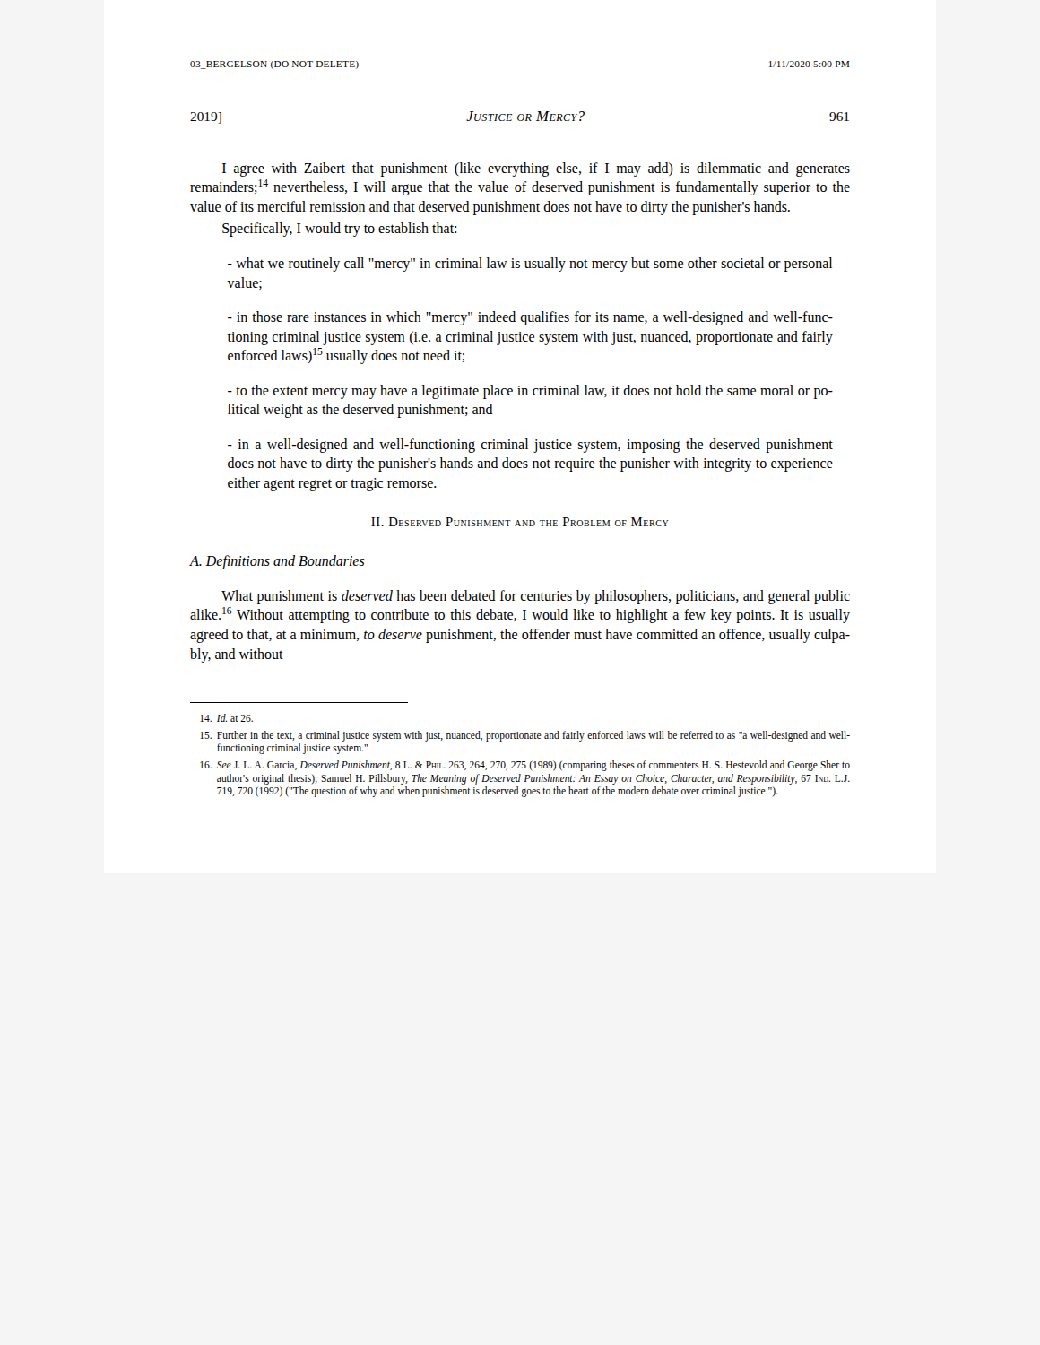03_BERGELSON (DO NOT DELETE) 1/11/2020 5:00 PM
2019] Justice or Mercy? 961
I agree with Zaibert that punishment (like everything else, if I may add) is dilemmatic and generates remainders;14 nevertheless, I will argue that the value of deserved punishment is fundamentally superior to the value of its merciful remission and that deserved punishment does not have to dirty the punisher's hands.
Specifically, I would try to establish that:
- what we routinely call "mercy" in criminal law is usually not mercy but some other societal or personal value;
- in those rare instances in which "mercy" indeed qualifies for its name, a well-designed and well-functioning criminal justice system (i.e. a criminal justice system with just, nuanced, proportionate and fairly enforced laws)15 usually does not need it;
- to the extent mercy may have a legitimate place in criminal law, it does not hold the same moral or political weight as the deserved punishment; and
- in a well-designed and well-functioning criminal justice system, imposing the deserved punishment does not have to dirty the punisher's hands and does not require the punisher with integrity to experience either agent regret or tragic remorse.
II. Deserved Punishment and the Problem of Mercy
A. Definitions and Boundaries
What punishment is deserved has been debated for centuries by philosophers, politicians, and general public alike.16 Without attempting to contribute to this debate, I would like to highlight a few key points. It is usually agreed to that, at a minimum, to deserve punishment, the offender must have committed an offence, usually culpably, and without
14. Id. at 26.
15. Further in the text, a criminal justice system with just, nuanced, proportionate and fairly enforced laws will be referred to as "a well-designed and well-functioning criminal justice system."
16. See J. L. A. Garcia, Deserved Punishment, 8 L. & Phil. 263, 264, 270, 275 (1989) (comparing theses of commenters H. S. Hestevold and George Sher to author's original thesis); Samuel H. Pillsbury, The Meaning of Deserved Punishment: An Essay on Choice, Character, and Responsibility, 67 Ind. L.J. 719, 720 (1992) ("The question of why and when punishment is deserved goes to the heart of the modern debate over criminal justice.").